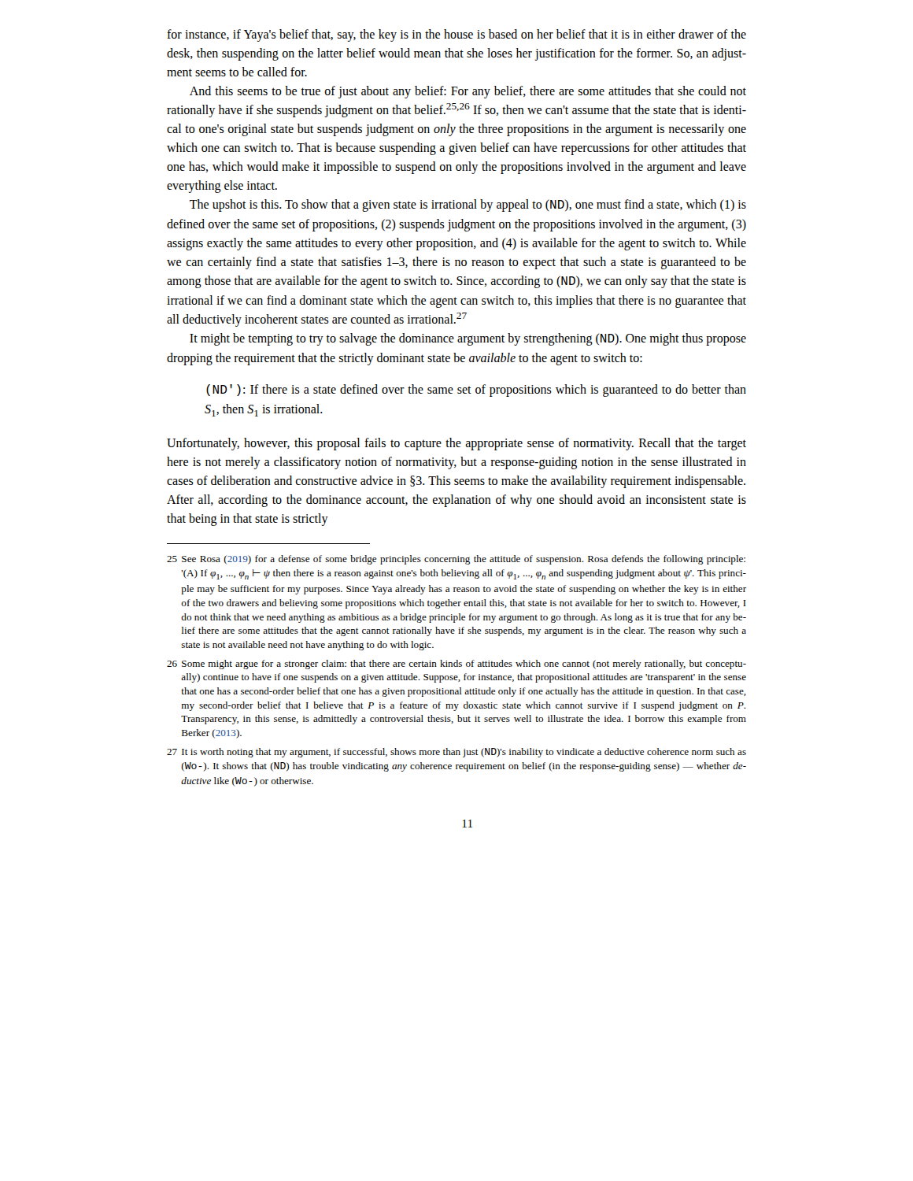for instance, if Yaya's belief that, say, the key is in the house is based on her belief that it is in either drawer of the desk, then suspending on the latter belief would mean that she loses her justification for the former. So, an adjustment seems to be called for.
And this seems to be true of just about any belief: For any belief, there are some attitudes that she could not rationally have if she suspends judgment on that belief.25,26 If so, then we can't assume that the state that is identical to one's original state but suspends judgment on only the three propositions in the argument is necessarily one which one can switch to. That is because suspending a given belief can have repercussions for other attitudes that one has, which would make it impossible to suspend on only the propositions involved in the argument and leave everything else intact.
The upshot is this. To show that a given state is irrational by appeal to (ND), one must find a state, which (1) is defined over the same set of propositions, (2) suspends judgment on the propositions involved in the argument, (3) assigns exactly the same attitudes to every other proposition, and (4) is available for the agent to switch to. While we can certainly find a state that satisfies 1–3, there is no reason to expect that such a state is guaranteed to be among those that are available for the agent to switch to. Since, according to (ND), we can only say that the state is irrational if we can find a dominant state which the agent can switch to, this implies that there is no guarantee that all deductively incoherent states are counted as irrational.27
It might be tempting to try to salvage the dominance argument by strengthening (ND). One might thus propose dropping the requirement that the strictly dominant state be available to the agent to switch to:
(ND'): If there is a state defined over the same set of propositions which is guaranteed to do better than S1, then S1 is irrational.
Unfortunately, however, this proposal fails to capture the appropriate sense of normativity. Recall that the target here is not merely a classificatory notion of normativity, but a response-guiding notion in the sense illustrated in cases of deliberation and constructive advice in §3. This seems to make the availability requirement indispensable. After all, according to the dominance account, the explanation of why one should avoid an inconsistent state is that being in that state is strictly
25 See Rosa (2019) for a defense of some bridge principles concerning the attitude of suspension. Rosa defends the following principle: '(A) If φ1, ..., φn ⊢ ψ then there is a reason against one's both believing all of φ1, ..., φn and suspending judgment about ψ'. This principle may be sufficient for my purposes. Since Yaya already has a reason to avoid the state of suspending on whether the key is in either of the two drawers and believing some propositions which together entail this, that state is not available for her to switch to. However, I do not think that we need anything as ambitious as a bridge principle for my argument to go through. As long as it is true that for any belief there are some attitudes that the agent cannot rationally have if she suspends, my argument is in the clear. The reason why such a state is not available need not have anything to do with logic.
26 Some might argue for a stronger claim: that there are certain kinds of attitudes which one cannot (not merely rationally, but conceptually) continue to have if one suspends on a given attitude. Suppose, for instance, that propositional attitudes are 'transparent' in the sense that one has a second-order belief that one has a given propositional attitude only if one actually has the attitude in question. In that case, my second-order belief that I believe that P is a feature of my doxastic state which cannot survive if I suspend judgment on P. Transparency, in this sense, is admittedly a controversial thesis, but it serves well to illustrate the idea. I borrow this example from Berker (2013).
27 It is worth noting that my argument, if successful, shows more than just (ND)'s inability to vindicate a deductive coherence norm such as (Wo-). It shows that (ND) has trouble vindicating any coherence requirement on belief (in the response-guiding sense) — whether deductive like (Wo-) or otherwise.
11